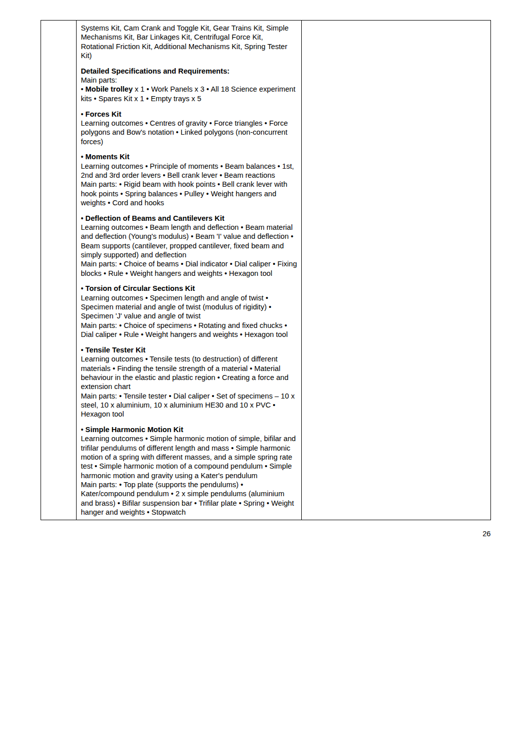| | Systems Kit, Cam Crank and Toggle Kit, Gear Trains Kit, Simple Mechanisms Kit, Bar Linkages Kit, Centrifugal Force Kit, Rotational Friction Kit, Additional Mechanisms Kit, Spring Tester Kit) Detailed Specifications and Requirements: Main parts: • Mobile trolley x 1 • Work Panels x 3 • All 18 Science experiment kits • Spares Kit x 1 • Empty trays x 5 • Forces Kit Learning outcomes • Centres of gravity • Force triangles • Force polygons and Bow's notation • Linked polygons (non-concurrent forces) • Moments Kit Learning outcomes • Principle of moments • Beam balances • 1st, 2nd and 3rd order levers • Bell crank lever • Beam reactions Main parts: • Rigid beam with hook points • Bell crank lever with hook points • Spring balances • Pulley • Weight hangers and weights • Cord and hooks • Deflection of Beams and Cantilevers Kit Learning outcomes • Beam length and deflection • Beam material and deflection (Young's modulus) • Beam 'I' value and deflection • Beam supports (cantilever, propped cantilever, fixed beam and simply supported) and deflection Main parts: • Choice of beams • Dial indicator • Dial caliper • Fixing blocks • Rule • Weight hangers and weights • Hexagon tool • Torsion of Circular Sections Kit Learning outcomes • Specimen length and angle of twist • Specimen material and angle of twist (modulus of rigidity) • Specimen 'J' value and angle of twist Main parts: • Choice of specimens • Rotating and fixed chucks • Dial caliper • Rule • Weight hangers and weights • Hexagon tool • Tensile Tester Kit Learning outcomes • Tensile tests (to destruction) of different materials • Finding the tensile strength of a material • Material behaviour in the elastic and plastic region • Creating a force and extension chart Main parts: • Tensile tester • Dial caliper • Set of specimens – 10 x steel, 10 x aluminium, 10 x aluminium HE30 and 10 x PVC • Hexagon tool • Simple Harmonic Motion Kit Learning outcomes • Simple harmonic motion of simple, bifilar and trifilar pendulums of different length and mass • Simple harmonic motion of a spring with different masses, and a simple spring rate test • Simple harmonic motion of a compound pendulum • Simple harmonic motion and gravity using a Kater's pendulum Main parts: • Top plate (supports the pendulums) • Kater/compound pendulum • 2 x simple pendulums (aluminium and brass) • Bifilar suspension bar • Trifilar plate • Spring • Weight hanger and weights • Stopwatch | |
26